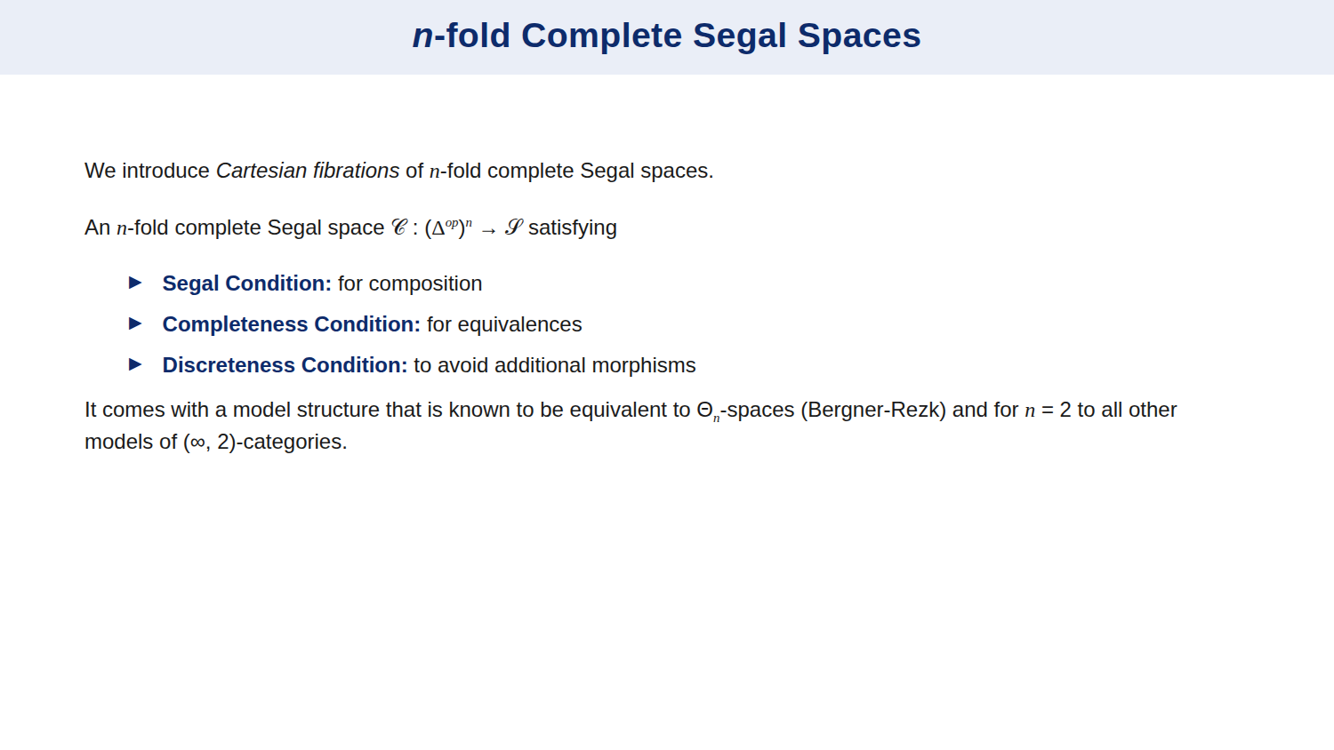n-fold Complete Segal Spaces
We introduce Cartesian fibrations of n-fold complete Segal spaces.
An n-fold complete Segal space 𝒞 : (Δop)n → 𝒮 satisfying
Segal Condition: for composition
Completeness Condition: for equivalences
Discreteness Condition: to avoid additional morphisms
It comes with a model structure that is known to be equivalent to Θn-spaces (Bergner-Rezk) and for n = 2 to all other models of (∞, 2)-categories.